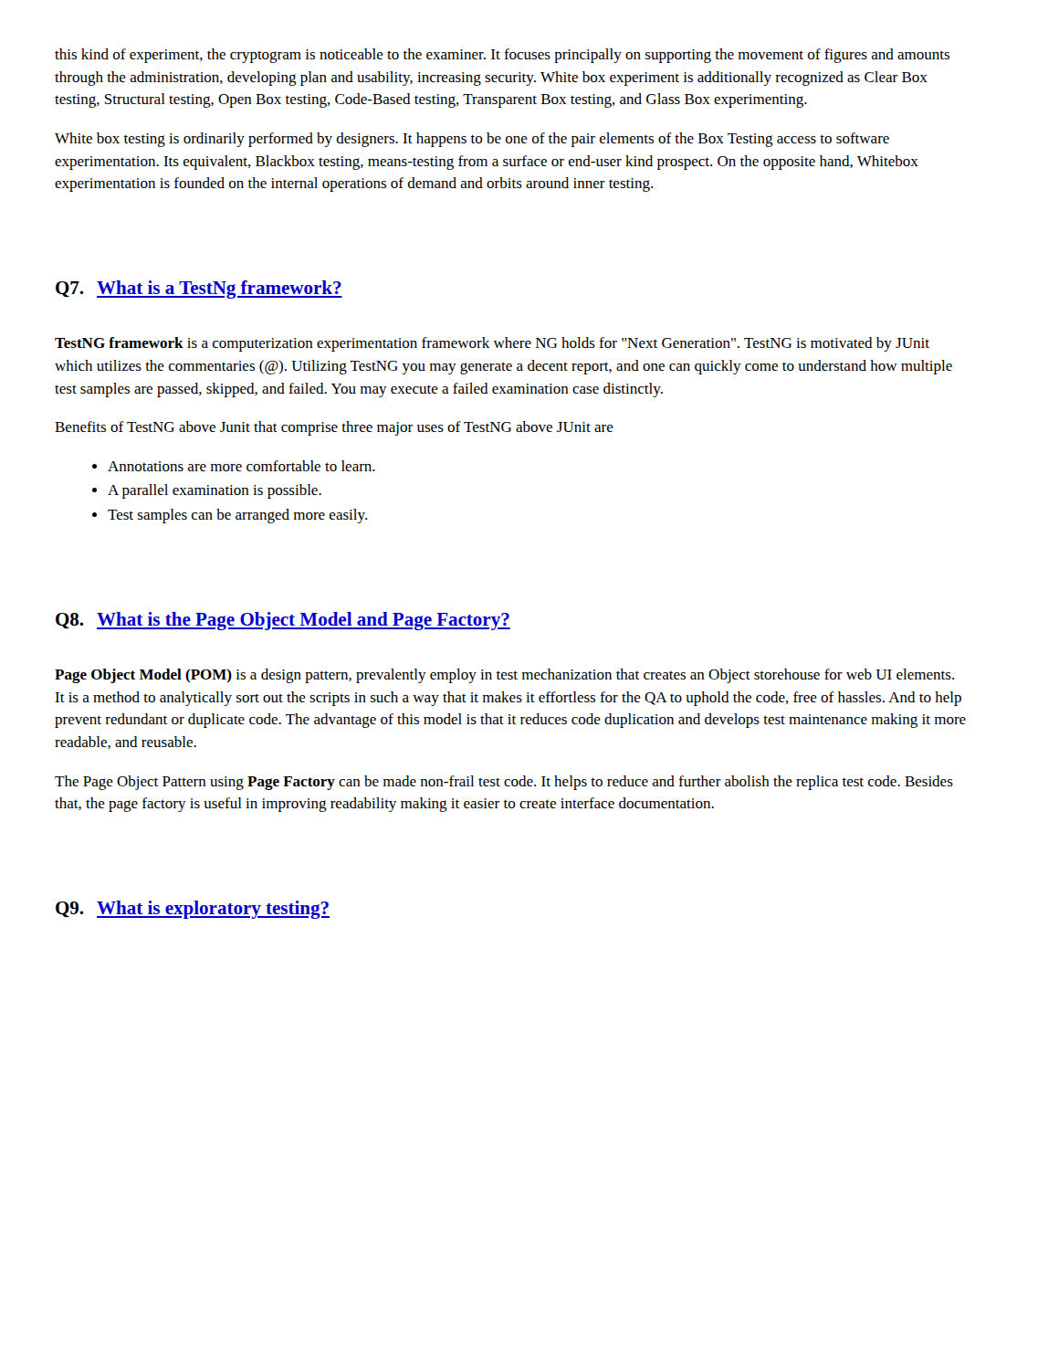this kind of experiment, the cryptogram is noticeable to the examiner. It focuses principally on supporting the movement of figures and amounts through the administration, developing plan and usability, increasing security. White box experiment is additionally recognized as Clear Box testing, Structural testing, Open Box testing, Code-Based testing, Transparent Box testing, and Glass Box experimenting.
White box testing is ordinarily performed by designers. It happens to be one of the pair elements of the Box Testing access to software experimentation. Its equivalent, Blackbox testing, means-testing from a surface or end-user kind prospect. On the opposite hand, Whitebox experimentation is founded on the internal operations of demand and orbits around inner testing.
Q7. What is a TestNg framework?
TestNG framework is a computerization experimentation framework where NG holds for "Next Generation". TestNG is motivated by JUnit which utilizes the commentaries (@). Utilizing TestNG you may generate a decent report, and one can quickly come to understand how multiple test samples are passed, skipped, and failed. You may execute a failed examination case distinctly.
Benefits of TestNG above Junit that comprise three major uses of TestNG above JUnit are
Annotations are more comfortable to learn.
A parallel examination is possible.
Test samples can be arranged more easily.
Q8. What is the Page Object Model and Page Factory?
Page Object Model (POM) is a design pattern, prevalently employ in test mechanization that creates an Object storehouse for web UI elements. It is a method to analytically sort out the scripts in such a way that it makes it effortless for the QA to uphold the code, free of hassles. And to help prevent redundant or duplicate code. The advantage of this model is that it reduces code duplication and develops test maintenance making it more readable, and reusable.
The Page Object Pattern using Page Factory can be made non-frail test code. It helps to reduce and further abolish the replica test code. Besides that, the page factory is useful in improving readability making it easier to create interface documentation.
Q9. What is exploratory testing?